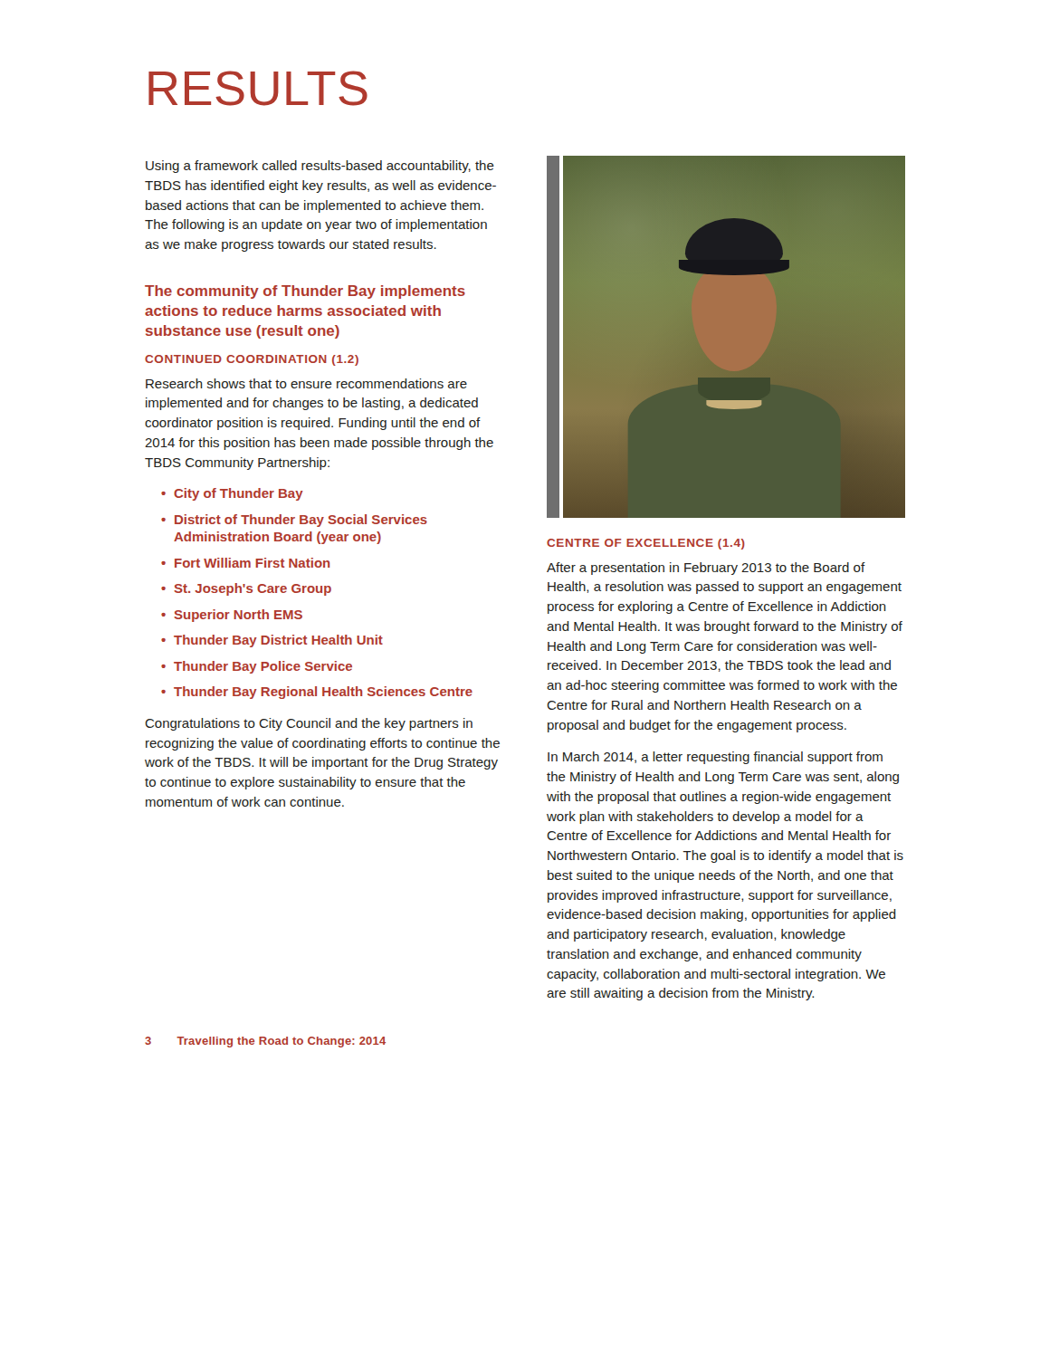RESULTS
Using a framework called results-based accountability, the TBDS has identified eight key results, as well as evidence-based actions that can be implemented to achieve them. The following is an update on year two of implementation as we make progress towards our stated results.
The community of Thunder Bay implements actions to reduce harms associated with substance use (result one)
Continued coordination (1.2)
Research shows that to ensure recommendations are implemented and for changes to be lasting, a dedicated coordinator position is required. Funding until the end of 2014 for this position has been made possible through the TBDS Community Partnership:
City of Thunder Bay
District of Thunder Bay Social Services Administration Board (year one)
Fort William First Nation
St. Joseph's Care Group
Superior North EMS
Thunder Bay District Health Unit
Thunder Bay Police Service
Thunder Bay Regional Health Sciences Centre
Congratulations to City Council and the key partners in recognizing the value of coordinating efforts to continue the work of the TBDS. It will be important for the Drug Strategy to continue to explore sustainability to ensure that the momentum of work can continue.
Centre of excellence (1.4)
After a presentation in February 2013 to the Board of Health, a resolution was passed to support an engagement process for exploring a Centre of Excellence in Addiction and Mental Health. It was brought forward to the Ministry of Health and Long Term Care for consideration was well-received. In December 2013, the TBDS took the lead and an ad-hoc steering committee was formed to work with the Centre for Rural and Northern Health Research on a proposal and budget for the engagement process.
In March 2014, a letter requesting financial support from the Ministry of Health and Long Term Care was sent, along with the proposal that outlines a region-wide engagement work plan with stakeholders to develop a model for a Centre of Excellence for Addictions and Mental Health for Northwestern Ontario. The goal is to identify a model that is best suited to the unique needs of the North, and one that provides improved infrastructure, support for surveillance, evidence-based decision making, opportunities for applied and participatory research, evaluation, knowledge translation and exchange, and enhanced community capacity, collaboration and multi-sectoral integration. We are still awaiting a decision from the Ministry.
3 Travelling the Road to Change: 2014